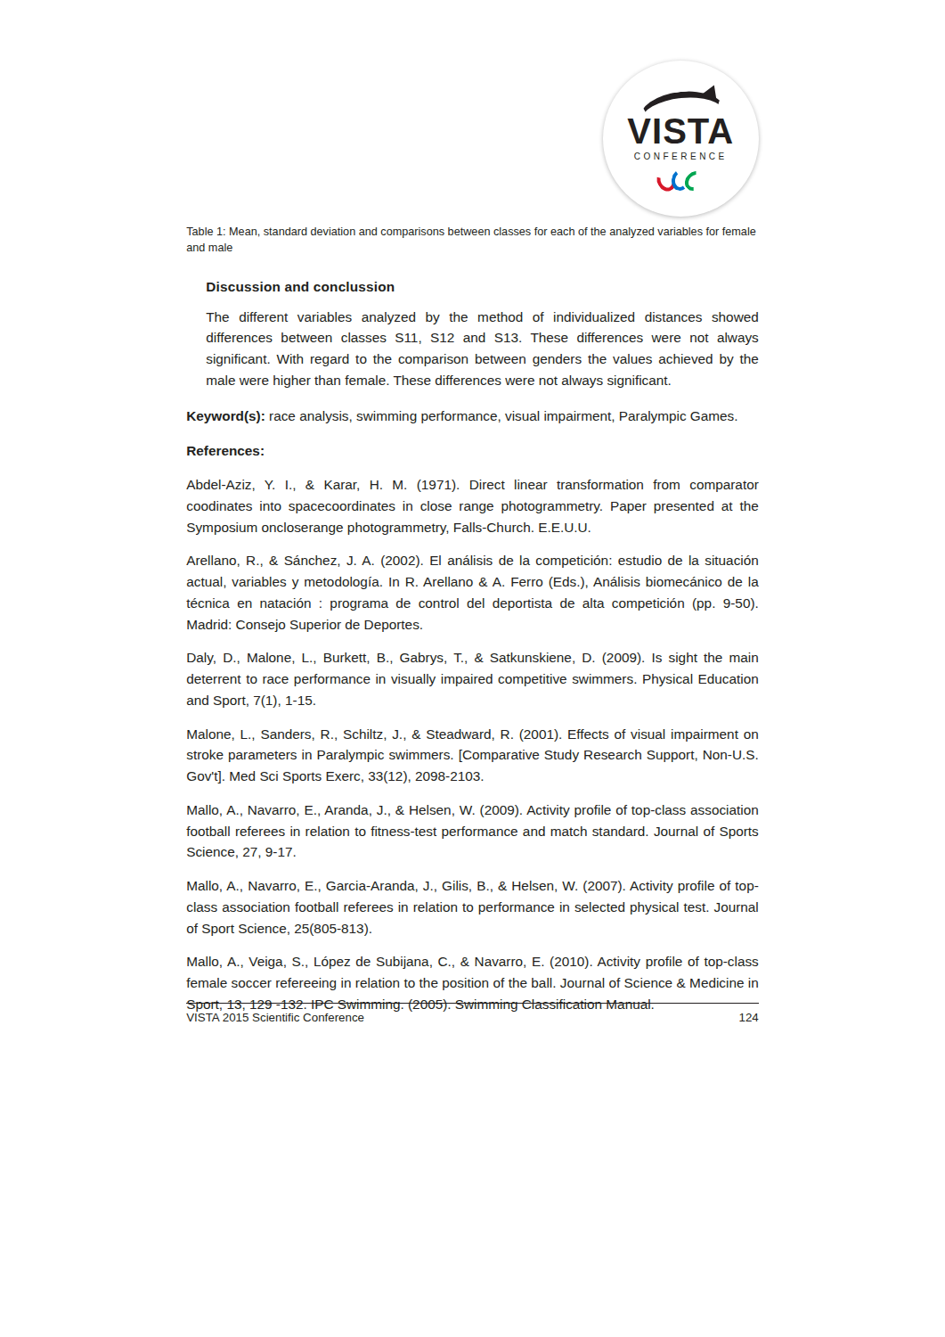VISTA
CONFERENCE
Table 1: Mean, standard deviation and comparisons between classes for each of the analyzed variables for female and male
Discussion and conclussion
The different variables analyzed by the method of individualized distances showed differences between classes S11, S12 and S13. These differences were not always significant. With regard to the comparison between genders the values achieved by the male were higher than female. These differences were not always significant.
Keyword(s): race analysis, swimming performance, visual impairment, Paralympic Games.
References:
Abdel-Aziz, Y. I., & Karar, H. M. (1971). Direct linear transformation from comparator coodinates into spacecoordinates in close range photogrammetry. Paper presented at the Symposium oncloserange photogrammetry, Falls-Church. E.E.U.U.
Arellano, R., & Sánchez, J. A. (2002). El análisis de la competición: estudio de la situación actual, variables y metodología. In R. Arellano & A. Ferro (Eds.), Análisis biomecánico de la técnica en natación : programa de control del deportista de alta competición (pp. 9-50). Madrid: Consejo Superior de Deportes.
Daly, D., Malone, L., Burkett, B., Gabrys, T., & Satkunskiene, D. (2009). Is sight the main deterrent to race performance in visually impaired competitive swimmers. Physical Education and Sport, 7(1), 1-15.
Malone, L., Sanders, R., Schiltz, J., & Steadward, R. (2001). Effects of visual impairment on stroke parameters in Paralympic swimmers. [Comparative Study Research Support, Non-U.S. Gov't]. Med Sci Sports Exerc, 33(12), 2098-2103.
Mallo, A., Navarro, E., Aranda, J., & Helsen, W. (2009). Activity profile of top-class association football referees in relation to fitness-test performance and match standard. Journal of Sports Science, 27, 9-17.
Mallo, A., Navarro, E., Garcia-Aranda, J., Gilis, B., & Helsen, W. (2007). Activity profile of top-class association football referees in relation to performance in selected physical test. Journal of Sport Science, 25(805-813).
Mallo, A., Veiga, S., López de Subijana, C., & Navarro, E. (2010). Activity profile of top-class female soccer refereeing in relation to the position of the ball. Journal of Science & Medicine in Sport, 13, 129 -132. IPC Swimming. (2005). Swimming Classification Manual.
VISTA 2015 Scientific Conference 124